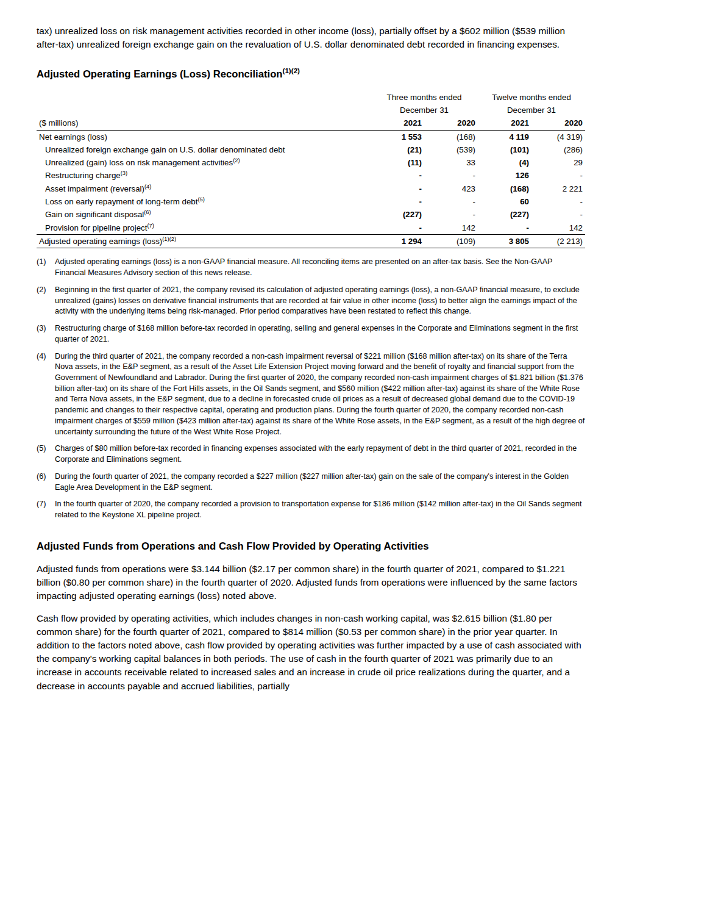tax) unrealized loss on risk management activities recorded in other income (loss), partially offset by a $602 million ($539 million after-tax) unrealized foreign exchange gain on the revaluation of U.S. dollar denominated debt recorded in financing expenses.
Adjusted Operating Earnings (Loss) Reconciliation(1)(2)
| | Three months ended | Twelve months ended |
| --- | --- | --- |
| | December 31 | December 31 |
| ($ millions) | 2021 | 2020 | 2021 | 2020 |
| Net earnings (loss) | 1 553 | (168) | 4 119 | (4 319) |
| Unrealized foreign exchange gain on U.S. dollar denominated debt | (21) | (539) | (101) | (286) |
| Unrealized (gain) loss on risk management activities (2) | (11) | 33 | (4) | 29 |
| Restructuring charge (3) | - | - | 126 | - |
| Asset impairment (reversal) (4) | - | 423 | (168) | 2 221 |
| Loss on early repayment of long-term debt (5) | - | - | 60 | - |
| Gain on significant disposal (6) | (227) | - | (227) | - |
| Provision for pipeline project (7) | - | 142 | - | 142 |
| Adjusted operating earnings (loss) (1)(2) | 1 294 | (109) | 3 805 | (2 213) |
Adjusted operating earnings (loss) is a non-GAAP financial measure. All reconciling items are presented on an after-tax basis. See the Non-GAAP Financial Measures Advisory section of this news release.
Beginning in the first quarter of 2021, the company revised its calculation of adjusted operating earnings (loss), a non-GAAP financial measure, to exclude unrealized (gains) losses on derivative financial instruments that are recorded at fair value in other income (loss) to better align the earnings impact of the activity with the underlying items being risk-managed. Prior period comparatives have been restated to reflect this change.
Restructuring charge of $168 million before-tax recorded in operating, selling and general expenses in the Corporate and Eliminations segment in the first quarter of 2021.
During the third quarter of 2021, the company recorded a non-cash impairment reversal of $221 million ($168 million after-tax) on its share of the Terra Nova assets, in the E&P segment, as a result of the Asset Life Extension Project moving forward and the benefit of royalty and financial support from the Government of Newfoundland and Labrador. During the first quarter of 2020, the company recorded non-cash impairment charges of $1.821 billion ($1.376 billion after-tax) on its share of the Fort Hills assets, in the Oil Sands segment, and $560 million ($422 million after-tax) against its share of the White Rose and Terra Nova assets, in the E&P segment, due to a decline in forecasted crude oil prices as a result of decreased global demand due to the COVID-19 pandemic and changes to their respective capital, operating and production plans. During the fourth quarter of 2020, the company recorded non-cash impairment charges of $559 million ($423 million after-tax) against its share of the White Rose assets, in the E&P segment, as a result of the high degree of uncertainty surrounding the future of the West White Rose Project.
Charges of $80 million before-tax recorded in financing expenses associated with the early repayment of debt in the third quarter of 2021, recorded in the Corporate and Eliminations segment.
During the fourth quarter of 2021, the company recorded a $227 million ($227 million after-tax) gain on the sale of the company's interest in the Golden Eagle Area Development in the E&P segment.
In the fourth quarter of 2020, the company recorded a provision to transportation expense for $186 million ($142 million after-tax) in the Oil Sands segment related to the Keystone XL pipeline project.
Adjusted Funds from Operations and Cash Flow Provided by Operating Activities
Adjusted funds from operations were $3.144 billion ($2.17 per common share) in the fourth quarter of 2021, compared to $1.221 billion ($0.80 per common share) in the fourth quarter of 2020. Adjusted funds from operations were influenced by the same factors impacting adjusted operating earnings (loss) noted above.
Cash flow provided by operating activities, which includes changes in non-cash working capital, was $2.615 billion ($1.80 per common share) for the fourth quarter of 2021, compared to $814 million ($0.53 per common share) in the prior year quarter. In addition to the factors noted above, cash flow provided by operating activities was further impacted by a use of cash associated with the company's working capital balances in both periods. The use of cash in the fourth quarter of 2021 was primarily due to an increase in accounts receivable related to increased sales and an increase in crude oil price realizations during the quarter, and a decrease in accounts payable and accrued liabilities, partially